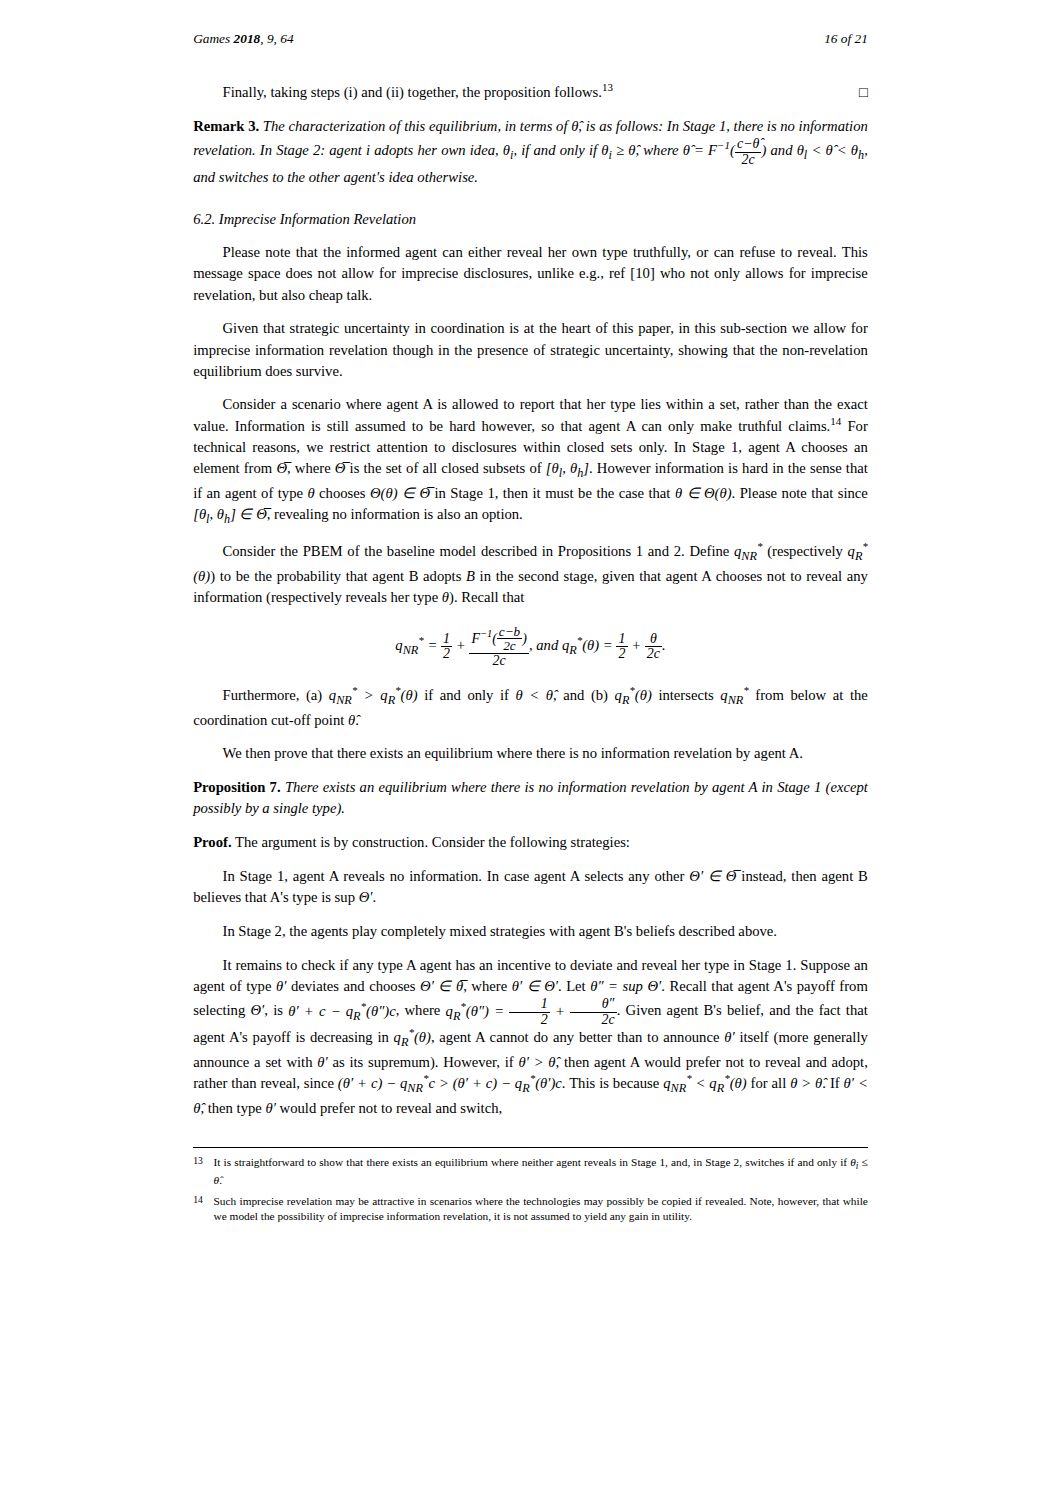Games 2018, 9, 64 16 of 21
Finally, taking steps (i) and (ii) together, the proposition follows.13 □
Remark 3. The characterization of this equilibrium, in terms of θ̂, is as follows: In Stage 1, there is no information revelation. In Stage 2: agent i adopts her own idea, θi, if and only if θi ≥ θ̂, where θ̂ = F−1(c−θ̂2c) and θl < θ̂ < θh, and switches to the other agent's idea otherwise.
6.2. Imprecise Information Revelation
Please note that the informed agent can either reveal her own type truthfully, or can refuse to reveal. This message space does not allow for imprecise disclosures, unlike e.g., ref [10] who not only allows for imprecise revelation, but also cheap talk.
Given that strategic uncertainty in coordination is at the heart of this paper, in this sub-section we allow for imprecise information revelation though in the presence of strategic uncertainty, showing that the non-revelation equilibrium does survive.
Consider a scenario where agent A is allowed to report that her type lies within a set, rather than the exact value. Information is still assumed to be hard however, so that agent A can only make truthful claims.14 For technical reasons, we restrict attention to disclosures within closed sets only. In Stage 1, agent A chooses an element from Θ̅, where Θ̅ is the set of all closed subsets of [θl, θh]. However information is hard in the sense that if an agent of type θ chooses Θ(θ) ∈ Θ̅ in Stage 1, then it must be the case that θ ∈ Θ(θ). Please note that since [θl, θh] ∈ Θ̅, revealing no information is also an option.
Consider the PBEM of the baseline model described in Propositions 1 and 2. Define qNR* (respectively qR*(θ)) to be the probability that agent B adopts B in the second stage, given that agent A chooses not to reveal any information (respectively reveals her type θ). Recall that
qNR* = 12 + F−1(c−b 2c) 2c, and qR*(θ) = 12 + θ 2c.
Furthermore, (a) qNR* > qR*(θ) if and only if θ < θ̂, and (b) qR*(θ) intersects qNR* from below at the coordination cut-off point θ̂.
We then prove that there exists an equilibrium where there is no information revelation by agent A.
Proposition 7. There exists an equilibrium where there is no information revelation by agent A in Stage 1 (except possibly by a single type).
Proof. The argument is by construction. Consider the following strategies:
In Stage 1, agent A reveals no information. In case agent A selects any other Θ′ ∈ Θ̅ instead, then agent B believes that A's type is sup Θ′.
In Stage 2, the agents play completely mixed strategies with agent B's beliefs described above.
It remains to check if any type A agent has an incentive to deviate and reveal her type in Stage 1. Suppose an agent of type θ′ deviates and chooses Θ′ ∈ θ̅, where θ′ ∈ Θ′. Let θ″ = sup Θ′. Recall that agent A's payoff from selecting Θ′, is θ′ + c − qR*(θ″)c, where qR*(θ″) = 12 + θ″2c. Given agent B's belief, and the fact that agent A's payoff is decreasing in qR*(θ), agent A cannot do any better than to announce θ′ itself (more generally announce a set with θ′ as its supremum). However, if θ′ > θ̂, then agent A would prefer not to reveal and adopt, rather than reveal, since (θ′ + c) − qNR*c > (θ′ + c) − qR*(θ′)c. This is because qNR* < qR*(θ) for all θ > θ̂. If θ′ < θ̂, then type θ′ would prefer not to reveal and switch,
13 It is straightforward to show that there exists an equilibrium where neither agent reveals in Stage 1, and, in Stage 2, switches if and only if θi ≤ θ̂.
14 Such imprecise revelation may be attractive in scenarios where the technologies may possibly be copied if revealed. Note, however, that while we model the possibility of imprecise information revelation, it is not assumed to yield any gain in utility.